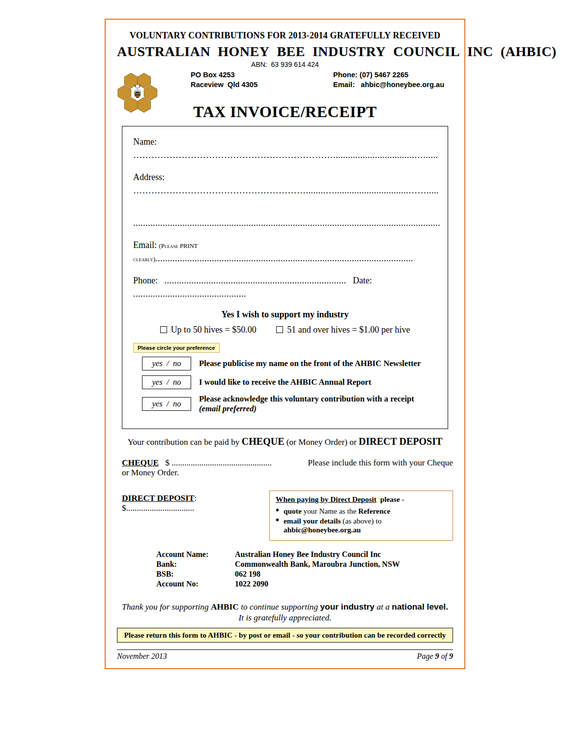VOLUNTARY CONTRIBUTIONS FOR 2013-2014 GRATEFULLY RECEIVED
AUSTRALIAN HONEY BEE INDUSTRY COUNCIL INC (AHBIC)
ABN: 63 939 614 424
| PO Box 4253 | Phone: (07) 5467 2265 |
| Raceview Qld 4305 | Email: ahbic@honeybee.org.au |
TAX INVOICE/RECEIPT
Name: ………………………………………………………….................................…......
Address: …………………………………………………........…..............................…….....
.............................................................................................................................
Email: (Please PRINT clearly).........................................................................................................
Phone: .......................................................................... Date: ..............................................
Yes I wish to support my industry
Up to 50 hives = $50.00 51 and over hives = $1.00 per hive
Please circle your preference
yes / no
Please publicise my name on the front of the AHBIC Newsletter
yes / no
I would like to receive the AHBIC Annual Report
yes / no
Please acknowledge this voluntary contribution with a receipt (email preferred)
Your contribution can be paid by CHEQUE (or Money Order) or DIRECT DEPOSIT
CHEQUE $ ............................................... Please include this form with your Cheque or Money Order.
DIRECT DEPOSIT: $................................
When paying by Direct Deposit please -
quote your Name as the Reference
email your details (as above) to ahbic@honeybee.org.au
| Account Name: | Australian Honey Bee Industry Council Inc |
| Bank: | Commonwealth Bank, Maroubra Junction, NSW |
| BSB: | 062 198 |
| Account No: | 1022 2090 |
Thank you for supporting AHBIC to continue supporting your industry at a national level. It is gratefully appreciated.
Please return this form to AHBIC - by post or email - so your contribution can be recorded correctly
November 2013
Page 9 of 9